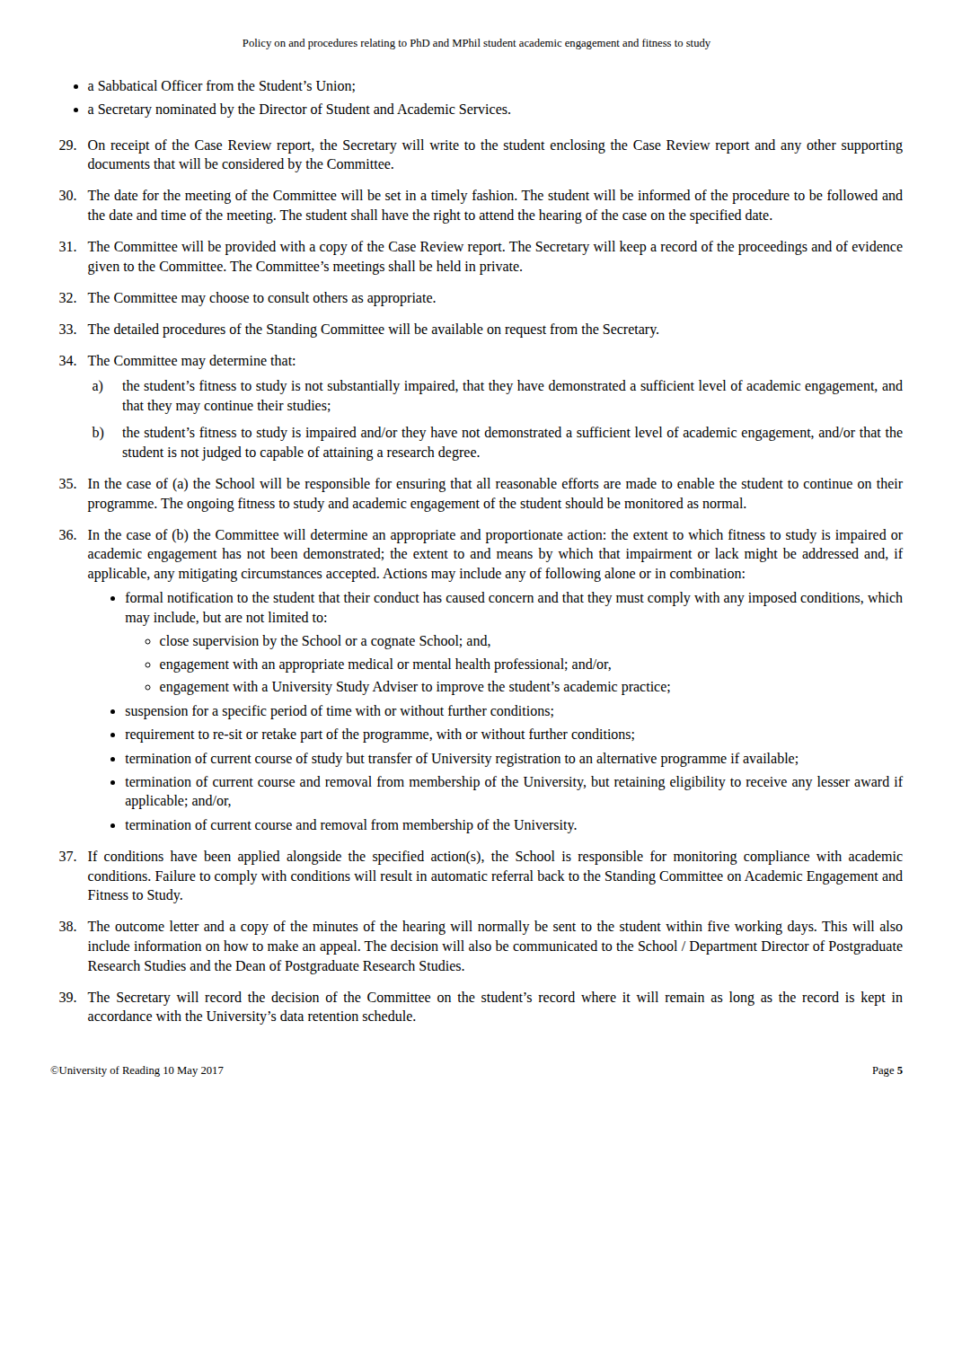Policy on and procedures relating to PhD and MPhil student academic engagement and fitness to study
a Sabbatical Officer from the Student’s Union;
a Secretary nominated by the Director of Student and Academic Services.
On receipt of the Case Review report, the Secretary will write to the student enclosing the Case Review report and any other supporting documents that will be considered by the Committee.
The date for the meeting of the Committee will be set in a timely fashion. The student will be informed of the procedure to be followed and the date and time of the meeting. The student shall have the right to attend the hearing of the case on the specified date.
The Committee will be provided with a copy of the Case Review report. The Secretary will keep a record of the proceedings and of evidence given to the Committee. The Committee’s meetings shall be held in private.
The Committee may choose to consult others as appropriate.
The detailed procedures of the Standing Committee will be available on request from the Secretary.
The Committee may determine that:
the student’s fitness to study is not substantially impaired, that they have demonstrated a sufficient level of academic engagement, and that they may continue their studies;
the student’s fitness to study is impaired and/or they have not demonstrated a sufficient level of academic engagement, and/or that the student is not judged to capable of attaining a research degree.
In the case of (a) the School will be responsible for ensuring that all reasonable efforts are made to enable the student to continue on their programme. The ongoing fitness to study and academic engagement of the student should be monitored as normal.
In the case of (b) the Committee will determine an appropriate and proportionate action: the extent to which fitness to study is impaired or academic engagement has not been demonstrated; the extent to and means by which that impairment or lack might be addressed and, if applicable, any mitigating circumstances accepted. Actions may include any of following alone or in combination:
formal notification to the student that their conduct has caused concern and that they must comply with any imposed conditions, which may include, but are not limited to:
close supervision by the School or a cognate School; and,
engagement with an appropriate medical or mental health professional; and/or,
engagement with a University Study Adviser to improve the student’s academic practice;
suspension for a specific period of time with or without further conditions;
requirement to re-sit or retake part of the programme, with or without further conditions;
termination of current course of study but transfer of University registration to an alternative programme if available;
termination of current course and removal from membership of the University, but retaining eligibility to receive any lesser award if applicable; and/or,
termination of current course and removal from membership of the University.
If conditions have been applied alongside the specified action(s), the School is responsible for monitoring compliance with academic conditions. Failure to comply with conditions will result in automatic referral back to the Standing Committee on Academic Engagement and Fitness to Study.
The outcome letter and a copy of the minutes of the hearing will normally be sent to the student within five working days. This will also include information on how to make an appeal. The decision will also be communicated to the School / Department Director of Postgraduate Research Studies and the Dean of Postgraduate Research Studies.
The Secretary will record the decision of the Committee on the student’s record where it will remain as long as the record is kept in accordance with the University’s data retention schedule.
©University of Reading 10 May 2017 Page 5